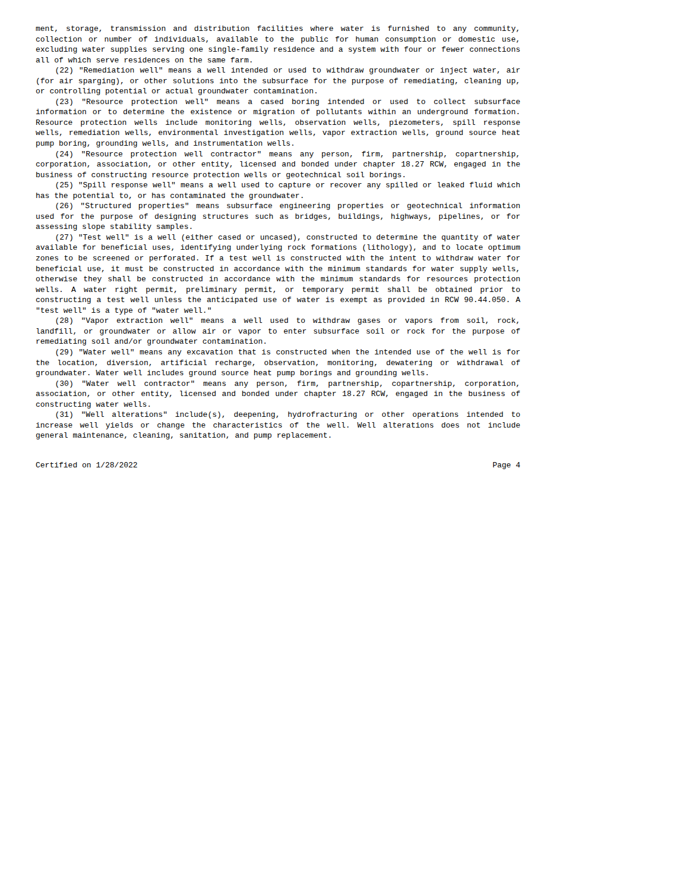ment, storage, transmission and distribution facilities where water is furnished to any community, collection or number of individuals, available to the public for human consumption or domestic use, excluding water supplies serving one single-family residence and a system with four or fewer connections all of which serve residences on the same farm.
(22) "Remediation well" means a well intended or used to withdraw groundwater or inject water, air (for air sparging), or other solutions into the subsurface for the purpose of remediating, cleaning up, or controlling potential or actual groundwater contamination.
(23) "Resource protection well" means a cased boring intended or used to collect subsurface information or to determine the existence or migration of pollutants within an underground formation. Resource protection wells include monitoring wells, observation wells, piezometers, spill response wells, remediation wells, environmental investigation wells, vapor extraction wells, ground source heat pump boring, grounding wells, and instrumentation wells.
(24) "Resource protection well contractor" means any person, firm, partnership, copartnership, corporation, association, or other entity, licensed and bonded under chapter 18.27 RCW, engaged in the business of constructing resource protection wells or geotechnical soil borings.
(25) "Spill response well" means a well used to capture or recover any spilled or leaked fluid which has the potential to, or has contaminated the groundwater.
(26) "Structured properties" means subsurface engineering properties or geotechnical information used for the purpose of designing structures such as bridges, buildings, highways, pipelines, or for assessing slope stability samples.
(27) "Test well" is a well (either cased or uncased), constructed to determine the quantity of water available for beneficial uses, identifying underlying rock formations (lithology), and to locate optimum zones to be screened or perforated. If a test well is constructed with the intent to withdraw water for beneficial use, it must be constructed in accordance with the minimum standards for water supply wells, otherwise they shall be constructed in accordance with the minimum standards for resources protection wells. A water right permit, preliminary permit, or temporary permit shall be obtained prior to constructing a test well unless the anticipated use of water is exempt as provided in RCW 90.44.050. A "test well" is a type of "water well."
(28) "Vapor extraction well" means a well used to withdraw gases or vapors from soil, rock, landfill, or groundwater or allow air or vapor to enter subsurface soil or rock for the purpose of remediating soil and/or groundwater contamination.
(29) "Water well" means any excavation that is constructed when the intended use of the well is for the location, diversion, artificial recharge, observation, monitoring, dewatering or withdrawal of groundwater. Water well includes ground source heat pump borings and grounding wells.
(30) "Water well contractor" means any person, firm, partnership, copartnership, corporation, association, or other entity, licensed and bonded under chapter 18.27 RCW, engaged in the business of constructing water wells.
(31) "Well alterations" include(s), deepening, hydrofracturing or other operations intended to increase well yields or change the characteristics of the well. Well alterations does not include general maintenance, cleaning, sanitation, and pump replacement.
Certified on 1/28/2022 Page 4